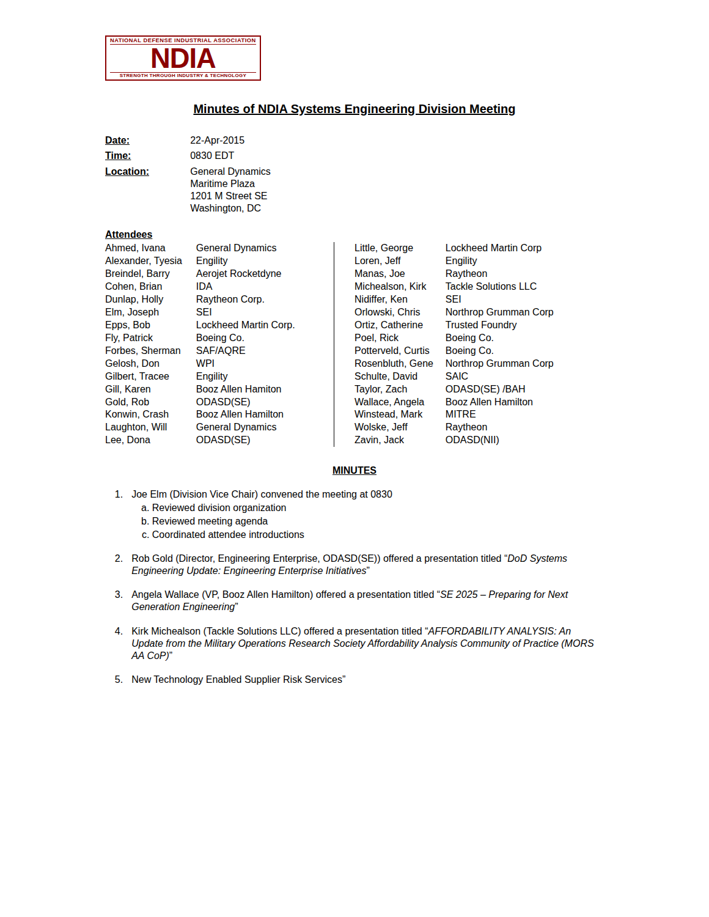NATIONAL DEFENSE INDUSTRIAL ASSOCIATION
NDIA
STRENGTH THROUGH INDUSTRY & TECHNOLOGY
Minutes of NDIA Systems Engineering Division Meeting
| Date: | 22-Apr-2015 |
| Time: | 0830 EDT |
| Location: | General Dynamics Maritime Plaza 1201 M Street SE Washington, DC |
Attendees
| Ahmed, Ivana | General Dynamics | | Little, George | Lockheed Martin Corp |
| Alexander, Tyesia | Engility | | Loren, Jeff | Engility |
| Breindel, Barry | Aerojet Rocketdyne | | Manas, Joe | Raytheon |
| Cohen, Brian | IDA | | Michealson, Kirk | Tackle Solutions LLC |
| Dunlap, Holly | Raytheon Corp. | | Nidiffer, Ken | SEI |
| Elm, Joseph | SEI | | Orlowski, Chris | Northrop Grumman Corp |
| Epps, Bob | Lockheed Martin Corp. | | Ortiz, Catherine | Trusted Foundry |
| Fly, Patrick | Boeing Co. | | Poel, Rick | Boeing Co. |
| Forbes, Sherman | SAF/AQRE | | Potterveld, Curtis | Boeing Co. |
| Gelosh, Don | WPI | | Rosenbluth, Gene | Northrop Grumman Corp |
| Gilbert, Tracee | Engility | | Schulte, David | SAIC |
| Gill, Karen | Booz Allen Hamiton | | Taylor, Zach | ODASD(SE) /BAH |
| Gold, Rob | ODASD(SE) | | Wallace, Angela | Booz Allen Hamilton |
| Konwin, Crash | Booz Allen Hamilton | | Winstead, Mark | MITRE |
| Laughton, Will | General Dynamics | | Wolske, Jeff | Raytheon |
| Lee, Dona | ODASD(SE) | | Zavin, Jack | ODASD(NII) |
MINUTES
Joe Elm (Division Vice Chair) convened the meeting at 0830
Reviewed division organization
Reviewed meeting agenda
Coordinated attendee introductions
Rob Gold (Director, Engineering Enterprise, ODASD(SE)) offered a presentation titled “DoD Systems Engineering Update: Engineering Enterprise Initiatives”
Angela Wallace (VP, Booz Allen Hamilton) offered a presentation titled “SE 2025 – Preparing for Next Generation Engineering”
Kirk Michealson (Tackle Solutions LLC) offered a presentation titled “AFFORDABILITY ANALYSIS: An Update from the Military Operations Research Society Affordability Analysis Community of Practice (MORS AA CoP)”
New Technology Enabled Supplier Risk Services”